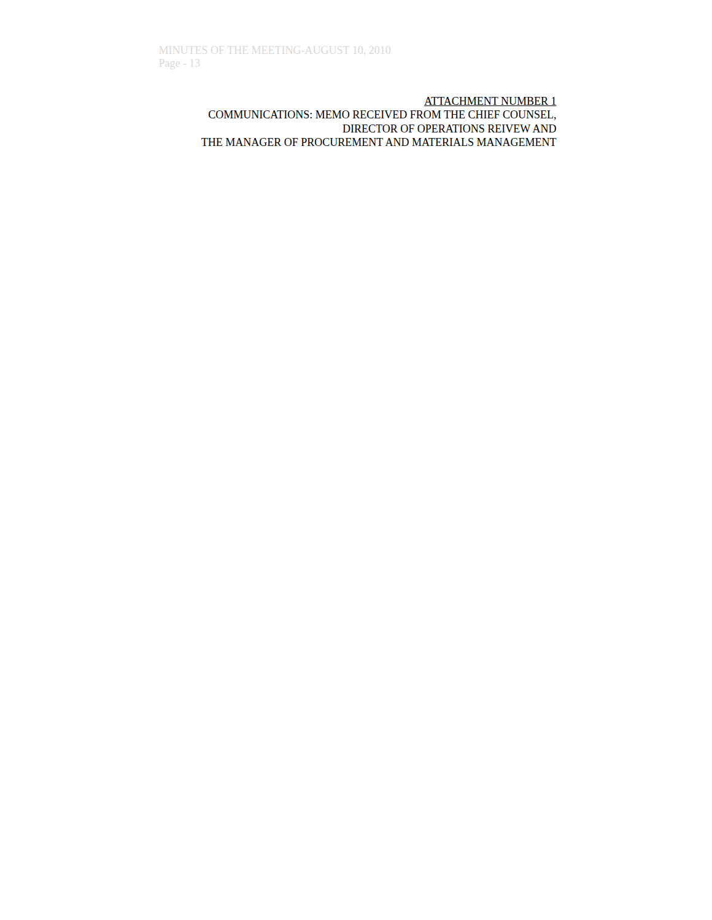MINUTES OF THE MEETING-AUGUST 10, 2010 Page - 13
ATTACHMENT NUMBER 1 COMMUNICATIONS: MEMO RECEIVED FROM THE CHIEF COUNSEL, DIRECTOR OF OPERATIONS REIVEW AND THE MANAGER OF PROCUREMENT AND MATERIALS MANAGEMENT